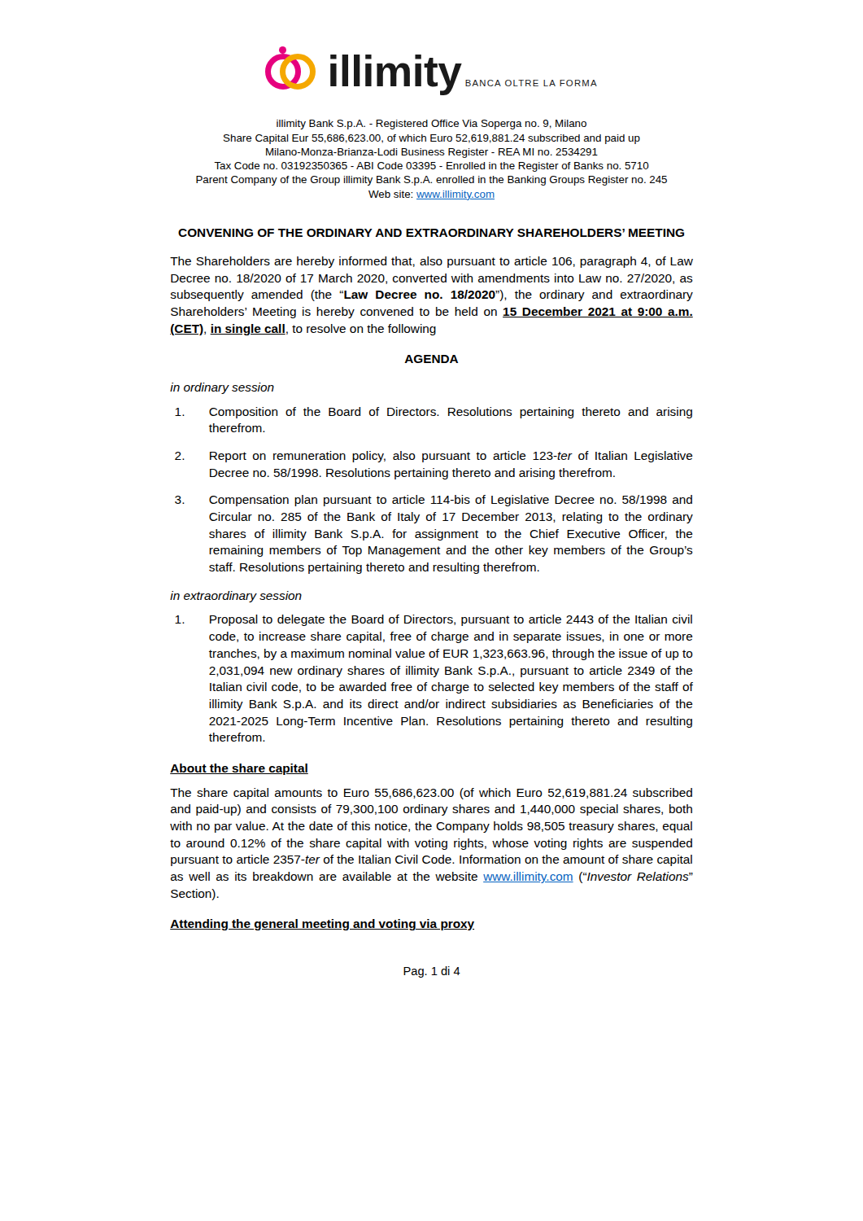illimity BANCA OLTRE LA FORMA
illimity Bank S.p.A. - Registered Office Via Soperga no. 9, Milano
Share Capital Eur 55,686,623.00, of which Euro 52,619,881.24 subscribed and paid up
Milano-Monza-Brianza-Lodi Business Register - REA MI no. 2534291
Tax Code no. 03192350365 - ABI Code 03395 - Enrolled in the Register of Banks no. 5710
Parent Company of the Group illimity Bank S.p.A. enrolled in the Banking Groups Register no. 245
Web site: www.illimity.com
CONVENING OF THE ORDINARY AND EXTRAORDINARY SHAREHOLDERS’ MEETING
The Shareholders are hereby informed that, also pursuant to article 106, paragraph 4, of Law Decree no. 18/2020 of 17 March 2020, converted with amendments into Law no. 27/2020, as subsequently amended (the “Law Decree no. 18/2020”), the ordinary and extraordinary Shareholders’ Meeting is hereby convened to be held on 15 December 2021 at 9:00 a.m. (CET), in single call, to resolve on the following
AGENDA
in ordinary session
Composition of the Board of Directors. Resolutions pertaining thereto and arising therefrom.
Report on remuneration policy, also pursuant to article 123-ter of Italian Legislative Decree no. 58/1998. Resolutions pertaining thereto and arising therefrom.
Compensation plan pursuant to article 114-bis of Legislative Decree no. 58/1998 and Circular no. 285 of the Bank of Italy of 17 December 2013, relating to the ordinary shares of illimity Bank S.p.A. for assignment to the Chief Executive Officer, the remaining members of Top Management and the other key members of the Group’s staff. Resolutions pertaining thereto and resulting therefrom.
in extraordinary session
Proposal to delegate the Board of Directors, pursuant to article 2443 of the Italian civil code, to increase share capital, free of charge and in separate issues, in one or more tranches, by a maximum nominal value of EUR 1,323,663.96, through the issue of up to 2,031,094 new ordinary shares of illimity Bank S.p.A., pursuant to article 2349 of the Italian civil code, to be awarded free of charge to selected key members of the staff of illimity Bank S.p.A. and its direct and/or indirect subsidiaries as Beneficiaries of the 2021-2025 Long-Term Incentive Plan. Resolutions pertaining thereto and resulting therefrom.
About the share capital
The share capital amounts to Euro 55,686,623.00 (of which Euro 52,619,881.24 subscribed and paid-up) and consists of 79,300,100 ordinary shares and 1,440,000 special shares, both with no par value. At the date of this notice, the Company holds 98,505 treasury shares, equal to around 0.12% of the share capital with voting rights, whose voting rights are suspended pursuant to article 2357-ter of the Italian Civil Code. Information on the amount of share capital as well as its breakdown are available at the website www.illimity.com (“Investor Relations” Section).
Attending the general meeting and voting via proxy
Pag. 1 di 4